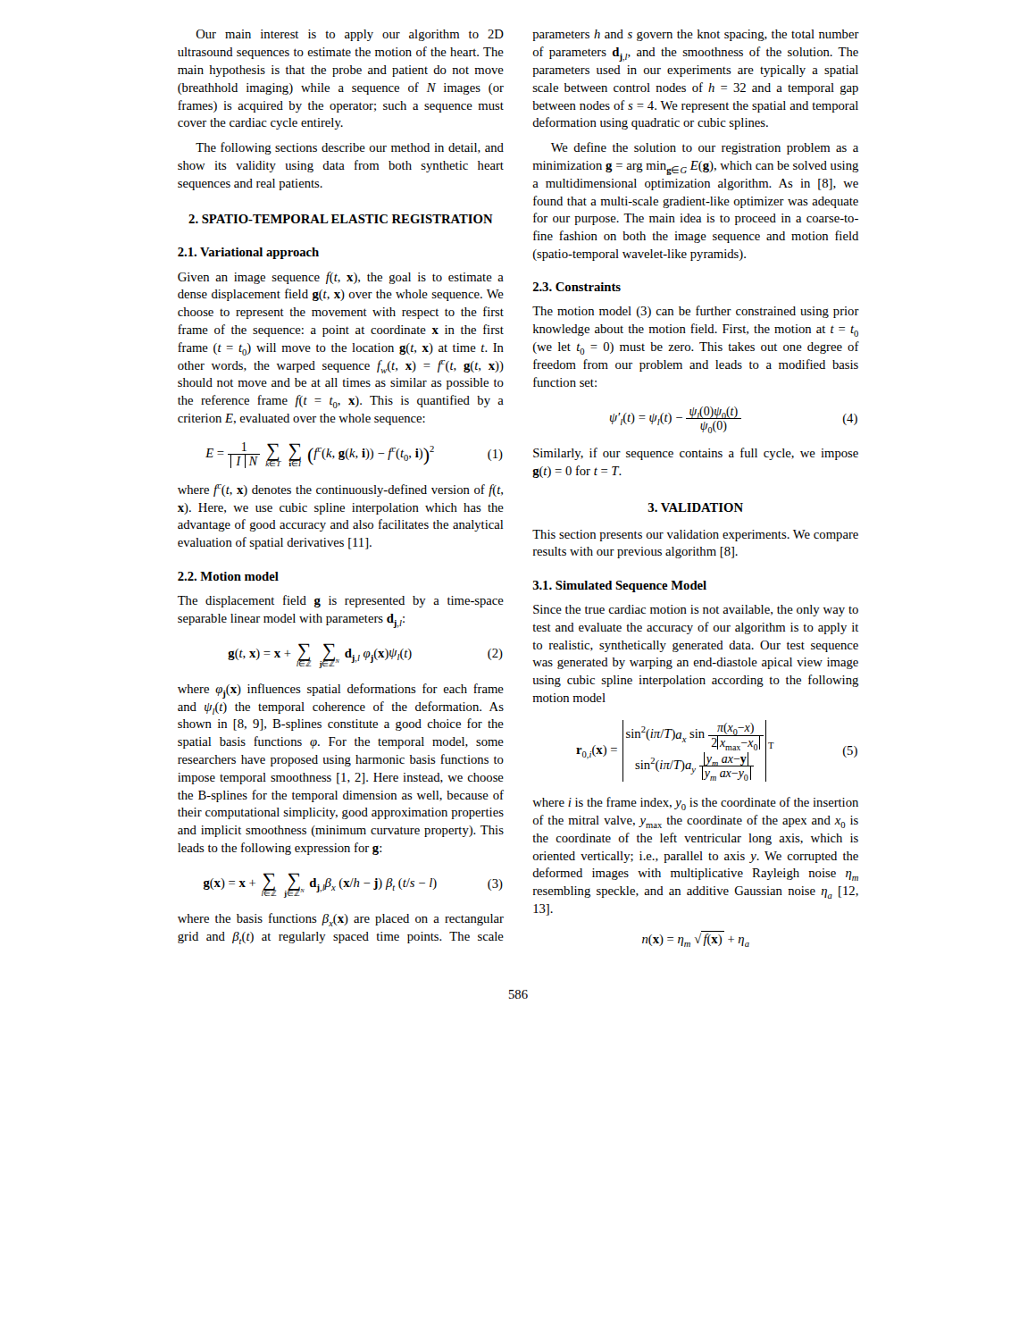Our main interest is to apply our algorithm to 2D ultrasound sequences to estimate the motion of the heart. The main hypothesis is that the probe and patient do not move (breathhold imaging) while a sequence of N images (or frames) is acquired by the operator; such a sequence must cover the cardiac cycle entirely.
The following sections describe our method in detail, and show its validity using data from both synthetic heart sequences and real patients.
2. SPATIO-TEMPORAL ELASTIC REGISTRATION
2.1. Variational approach
Given an image sequence f(t, x), the goal is to estimate a dense displacement field g(t, x) over the whole sequence. We choose to represent the movement with respect to the first frame of the sequence: a point at coordinate x in the first frame (t = t0) will move to the location g(t, x) at time t. In other words, the warped sequence fw(t, x) = fc(t, g(t, x)) should not move and be at all times as similar as possible to the reference frame f(t = t0, x). This is quantified by a criterion E, evaluated over the whole sequence:
| E = 1 I N ∑ k ∈ T ∑ i ∈ I ( f c ( k , g ( k , i )) − f c ( t 0 , i ) ) 2 | (1) |
where fc(t, x) denotes the continuously-defined version of f(t, x). Here, we use cubic spline interpolation which has the advantage of good accuracy and also facilitates the analytical evaluation of spatial derivatives [11].
2.2. Motion model
The displacement field g is represented by a time-space separable linear model with parameters dj,l:
| g ( t , x ) = x + ∑ l ∈ℤ ∑ j ∈ℤ N d j , l φ j ( x ) ψ l ( t ) | (2) |
where φj(x) influences spatial deformations for each frame and ψl(t) the temporal coherence of the deformation. As shown in [8, 9], B-splines constitute a good choice for the spatial basis functions φ. For the temporal model, some researchers have proposed using harmonic basis functions to impose temporal smoothness [1, 2]. Here instead, we choose the B-splines for the temporal dimension as well, because of their computational simplicity, good approximation properties and implicit smoothness (minimum curvature property). This leads to the following expression for g:
| g ( x ) = x + ∑ l ∈ℤ ∑ j ∈ℤ N d j , l β x ( x / h − j ) β t ( t / s − l ) | (3) |
where the basis functions βx(x) are placed on a rectangular grid and βt(t) at regularly spaced time points. The scale parameters h and s govern the knot spacing, the total number of parameters dj,l, and the smoothness of the solution. The parameters used in our experiments are typically a spatial scale between control nodes of h = 32 and a temporal gap between nodes of s = 4. We represent the spatial and temporal deformation using quadratic or cubic splines.
We define the solution to our registration problem as a minimization g = arg ming∈G E(g), which can be solved using a multidimensional optimization algorithm. As in [8], we found that a multi-scale gradient-like optimizer was adequate for our purpose. The main idea is to proceed in a coarse-to-fine fashion on both the image sequence and motion field (spatio-temporal wavelet-like pyramids).
2.3. Constraints
The motion model (3) can be further constrained using prior knowledge about the motion field. First, the motion at t = t0 (we let t0 = 0) must be zero. This takes out one degree of freedom from our problem and leads to a modified basis function set:
| ψ′ l ( t ) = ψ l ( t ) − ψ l (0) ψ 0 ( t ) ψ 0 (0) | (4) |
Similarly, if our sequence contains a full cycle, we impose g(t) = 0 for t = T.
3. VALIDATION
This section presents our validation experiments. We compare results with our previous algorithm [8].
3.1. Simulated Sequence Model
Since the true cardiac motion is not available, the only way to test and evaluate the accuracy of our algorithm is to apply it to realistic, synthetically generated data. Our test sequence was generated by warping an end-diastole apical view image using cubic spline interpolation according to the following motion model
| r 0, i ( x ) = / sin 2 ( iπ / T ) a x sin π ( x 0 − x ) 2 x max − x 0 / / sin 2 ( iπ / T ) a y y m ax − y y m ax − y 0 / T | (5) |
where i is the frame index, y0 is the coordinate of the insertion of the mitral valve, ymax the coordinate of the apex and x0 is the coordinate of the left ventricular long axis, which is oriented vertically; i.e., parallel to axis y. We corrupted the deformed images with multiplicative Rayleigh noise ηm resembling speckle, and an additive Gaussian noise ηa [12, 13].
| n ( x ) = η m √ f ( x ) + η a |
586